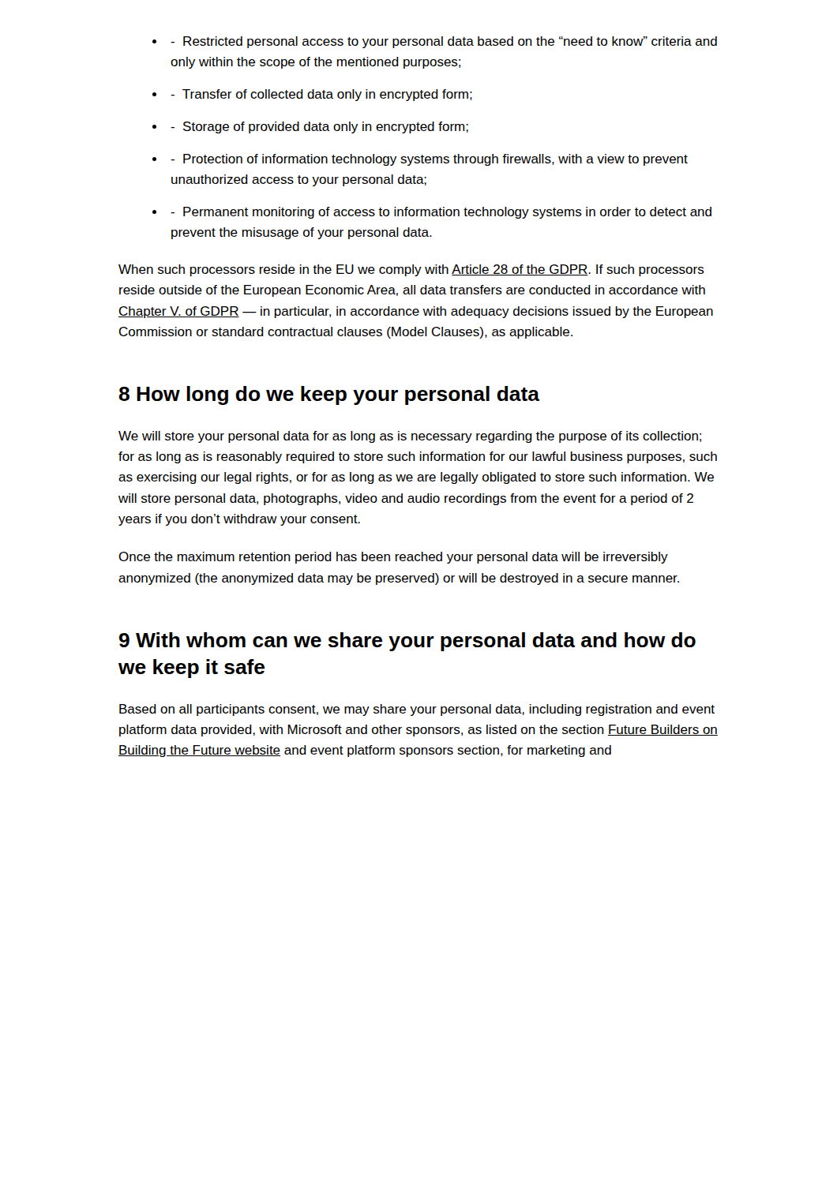- Restricted personal access to your personal data based on the “need to know” criteria and only within the scope of the mentioned purposes;
- Transfer of collected data only in encrypted form;
- Storage of provided data only in encrypted form;
- Protection of information technology systems through firewalls, with a view to prevent unauthorized access to your personal data;
- Permanent monitoring of access to information technology systems in order to detect and prevent the misusage of your personal data.
When such processors reside in the EU we comply with Article 28 of the GDPR. If such processors reside outside of the European Economic Area, all data transfers are conducted in accordance with Chapter V. of GDPR — in particular, in accordance with adequacy decisions issued by the European Commission or standard contractual clauses (Model Clauses), as applicable.
8 How long do we keep your personal data
We will store your personal data for as long as is necessary regarding the purpose of its collection; for as long as is reasonably required to store such information for our lawful business purposes, such as exercising our legal rights, or for as long as we are legally obligated to store such information. We will store personal data, photographs, video and audio recordings from the event for a period of 2 years if you don’t withdraw your consent.
Once the maximum retention period has been reached your personal data will be irreversibly anonymized (the anonymized data may be preserved) or will be destroyed in a secure manner.
9 With whom can we share your personal data and how do we keep it safe
Based on all participants consent, we may share your personal data, including registration and event platform data provided, with Microsoft and other sponsors, as listed on the section Future Builders on Building the Future website and event platform sponsors section, for marketing and